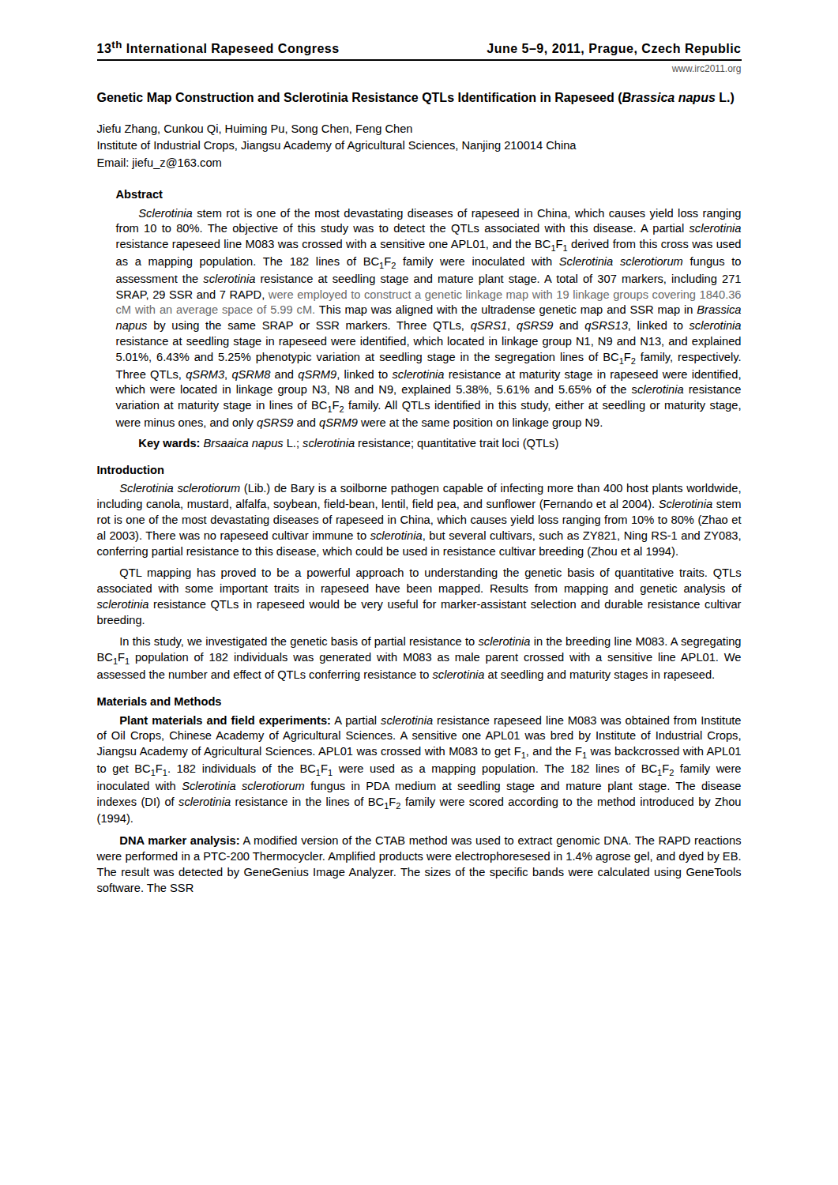13th International Rapeseed Congress
June 5–9, 2011, Prague, Czech Republic
www.irc2011.org
Genetic Map Construction and Sclerotinia Resistance QTLs Identification in Rapeseed (Brassica napus L.)
Jiefu Zhang, Cunkou Qi, Huiming Pu, Song Chen, Feng Chen
Institute of Industrial Crops, Jiangsu Academy of Agricultural Sciences, Nanjing 210014 China
Email: jiefu_z@163.com
Abstract
Sclerotinia stem rot is one of the most devastating diseases of rapeseed in China, which causes yield loss ranging from 10 to 80%. The objective of this study was to detect the QTLs associated with this disease. A partial sclerotinia resistance rapeseed line M083 was crossed with a sensitive one APL01, and the BC1F1 derived from this cross was used as a mapping population. The 182 lines of BC1F2 family were inoculated with Sclerotinia sclerotiorum fungus to assessment the sclerotinia resistance at seedling stage and mature plant stage. A total of 307 markers, including 271 SRAP, 29 SSR and 7 RAPD, were employed to construct a genetic linkage map with 19 linkage groups covering 1840.36 cM with an average space of 5.99 cM. This map was aligned with the ultradense genetic map and SSR map in Brassica napus by using the same SRAP or SSR markers. Three QTLs, qSRS1, qSRS9 and qSRS13, linked to sclerotinia resistance at seedling stage in rapeseed were identified, which located in linkage group N1, N9 and N13, and explained 5.01%, 6.43% and 5.25% phenotypic variation at seedling stage in the segregation lines of BC1F2 family, respectively. Three QTLs, qSRM3, qSRM8 and qSRM9, linked to sclerotinia resistance at maturity stage in rapeseed were identified, which were located in linkage group N3, N8 and N9, explained 5.38%, 5.61% and 5.65% of the sclerotinia resistance variation at maturity stage in lines of BC1F2 family. All QTLs identified in this study, either at seedling or maturity stage, were minus ones, and only qSRS9 and qSRM9 were at the same position on linkage group N9.
Key wards: Brsaaica napus L.; sclerotinia resistance; quantitative trait loci (QTLs)
Introduction
Sclerotinia sclerotiorum (Lib.) de Bary is a soilborne pathogen capable of infecting more than 400 host plants worldwide, including canola, mustard, alfalfa, soybean, field-bean, lentil, field pea, and sunflower (Fernando et al 2004). Sclerotinia stem rot is one of the most devastating diseases of rapeseed in China, which causes yield loss ranging from 10% to 80% (Zhao et al 2003). There was no rapeseed cultivar immune to sclerotinia, but several cultivars, such as ZY821, Ning RS-1 and ZY083, conferring partial resistance to this disease, which could be used in resistance cultivar breeding (Zhou et al 1994).
QTL mapping has proved to be a powerful approach to understanding the genetic basis of quantitative traits. QTLs associated with some important traits in rapeseed have been mapped. Results from mapping and genetic analysis of sclerotinia resistance QTLs in rapeseed would be very useful for marker-assistant selection and durable resistance cultivar breeding.
In this study, we investigated the genetic basis of partial resistance to sclerotinia in the breeding line M083. A segregating BC1F1 population of 182 individuals was generated with M083 as male parent crossed with a sensitive line APL01. We assessed the number and effect of QTLs conferring resistance to sclerotinia at seedling and maturity stages in rapeseed.
Materials and Methods
Plant materials and field experiments: A partial sclerotinia resistance rapeseed line M083 was obtained from Institute of Oil Crops, Chinese Academy of Agricultural Sciences. A sensitive one APL01 was bred by Institute of Industrial Crops, Jiangsu Academy of Agricultural Sciences. APL01 was crossed with M083 to get F1, and the F1 was backcrossed with APL01 to get BC1F1. 182 individuals of the BC1F1 were used as a mapping population. The 182 lines of BC1F2 family were inoculated with Sclerotinia sclerotiorum fungus in PDA medium at seedling stage and mature plant stage. The disease indexes (DI) of sclerotinia resistance in the lines of BC1F2 family were scored according to the method introduced by Zhou (1994).
DNA marker analysis: A modified version of the CTAB method was used to extract genomic DNA. The RAPD reactions were performed in a PTC-200 Thermocycler. Amplified products were electrophoresesed in 1.4% agrose gel, and dyed by EB. The result was detected by GeneGenius Image Analyzer. The sizes of the specific bands were calculated using GeneTools software. The SSR